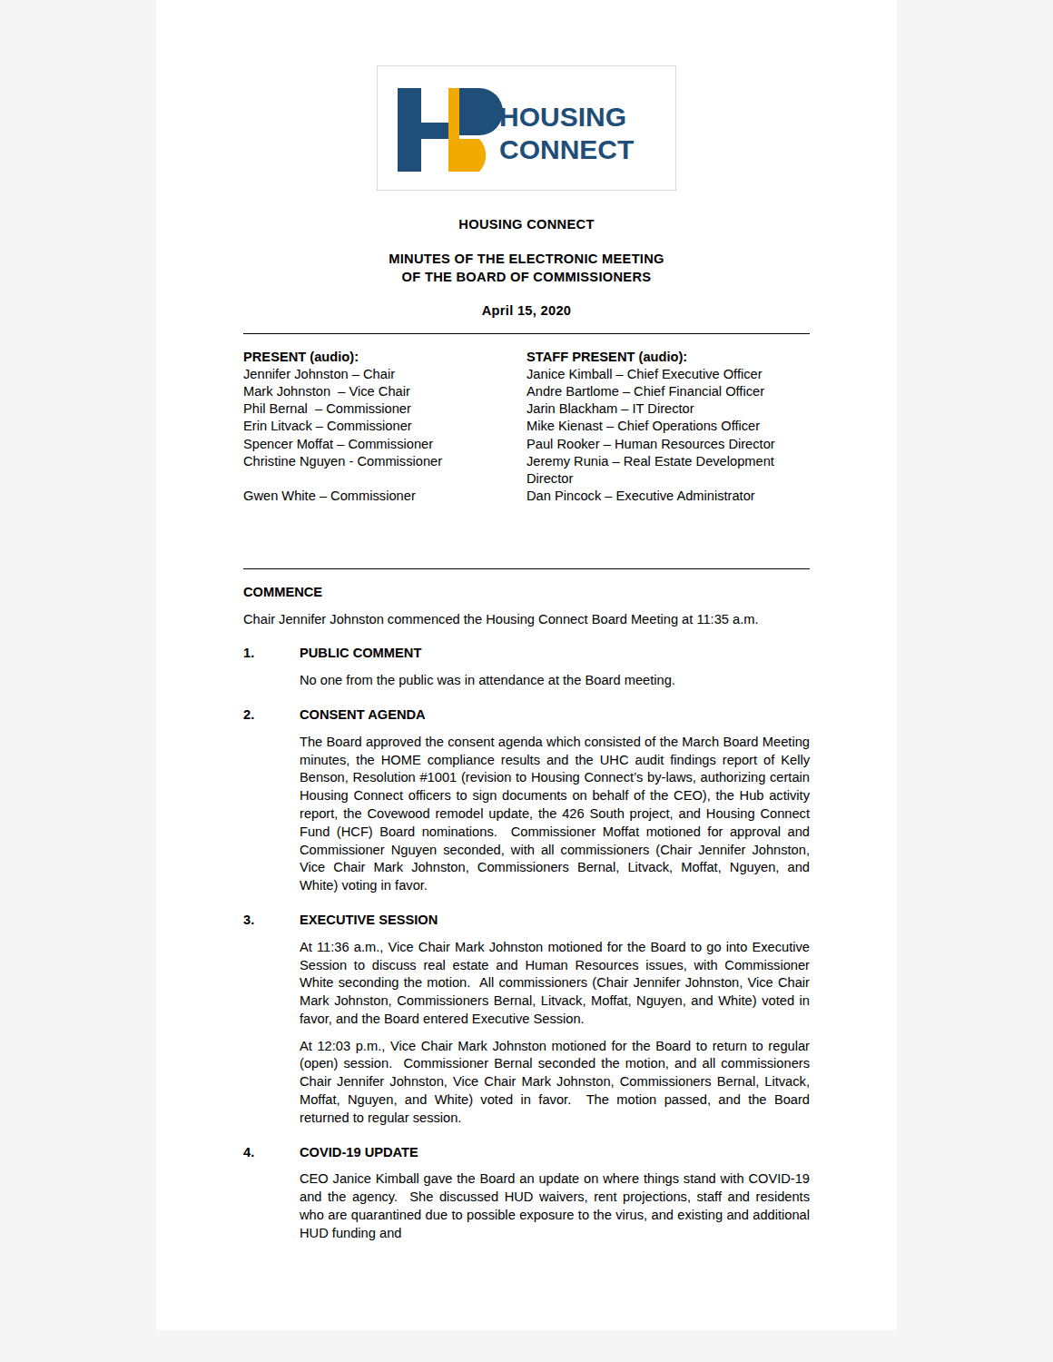HOUSING CONNECT
HOUSING CONNECT
MINUTES OF THE ELECTRONIC MEETING
OF THE BOARD OF COMMISSIONERS
April 15, 2020
| PRESENT (audio): | STAFF PRESENT (audio): |
| Jennifer Johnston – Chair | Janice Kimball – Chief Executive Officer |
| Mark Johnston – Vice Chair | Andre Bartlome – Chief Financial Officer |
| Phil Bernal – Commissioner | Jarin Blackham – IT Director |
| Erin Litvack – Commissioner | Mike Kienast – Chief Operations Officer |
| Spencer Moffat – Commissioner | Paul Rooker – Human Resources Director |
| Christine Nguyen - Commissioner | Jeremy Runia – Real Estate Development Director |
| Gwen White – Commissioner | Dan Pincock – Executive Administrator |
Commence
Chair Jennifer Johnston commenced the Housing Connect Board Meeting at 11:35 a.m.
1.
Public Comment
No one from the public was in attendance at the Board meeting.
2.
Consent Agenda
The Board approved the consent agenda which consisted of the March Board Meeting minutes, the HOME compliance results and the UHC audit findings report of Kelly Benson, Resolution #1001 (revision to Housing Connect’s by-laws, authorizing certain Housing Connect officers to sign documents on behalf of the CEO), the Hub activity report, the Covewood remodel update, the 426 South project, and Housing Connect Fund (HCF) Board nominations. Commissioner Moffat motioned for approval and Commissioner Nguyen seconded, with all commissioners (Chair Jennifer Johnston, Vice Chair Mark Johnston, Commissioners Bernal, Litvack, Moffat, Nguyen, and White) voting in favor.
3.
Executive Session
At 11:36 a.m., Vice Chair Mark Johnston motioned for the Board to go into Executive Session to discuss real estate and Human Resources issues, with Commissioner White seconding the motion. All commissioners (Chair Jennifer Johnston, Vice Chair Mark Johnston, Commissioners Bernal, Litvack, Moffat, Nguyen, and White) voted in favor, and the Board entered Executive Session.
At 12:03 p.m., Vice Chair Mark Johnston motioned for the Board to return to regular (open) session. Commissioner Bernal seconded the motion, and all commissioners Chair Jennifer Johnston, Vice Chair Mark Johnston, Commissioners Bernal, Litvack, Moffat, Nguyen, and White) voted in favor. The motion passed, and the Board returned to regular session.
4.
COVID-19 Update
CEO Janice Kimball gave the Board an update on where things stand with COVID-19 and the agency. She discussed HUD waivers, rent projections, staff and residents who are quarantined due to possible exposure to the virus, and existing and additional HUD funding and